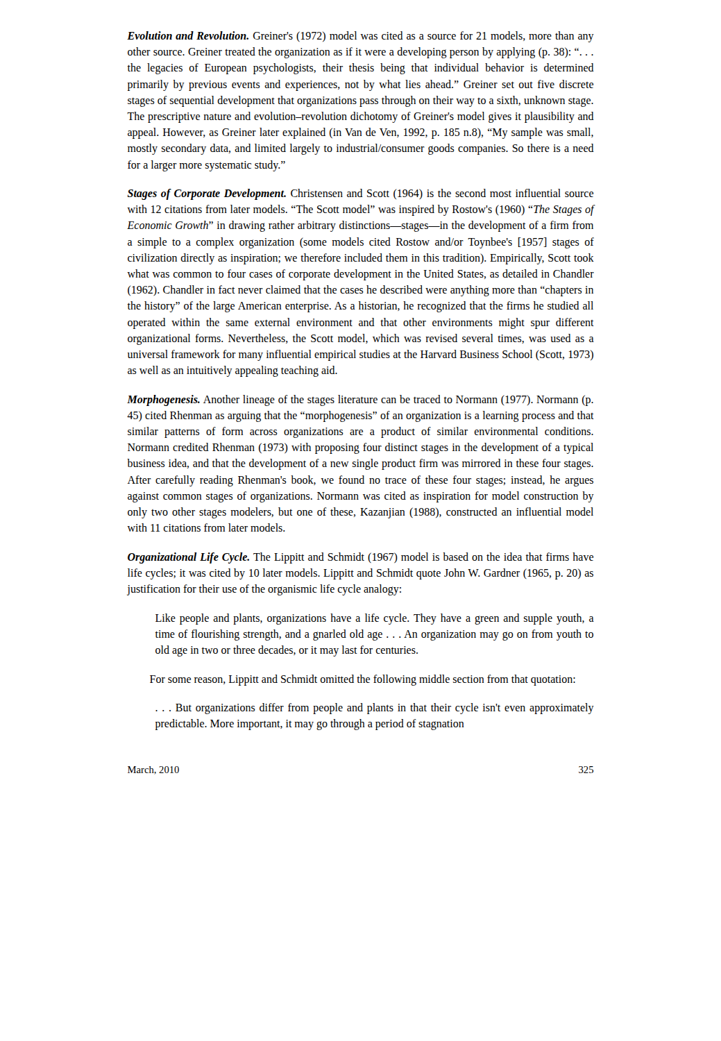Evolution and Revolution. Greiner's (1972) model was cited as a source for 21 models, more than any other source. Greiner treated the organization as if it were a developing person by applying (p. 38): “. . . the legacies of European psychologists, their thesis being that individual behavior is determined primarily by previous events and experiences, not by what lies ahead.” Greiner set out five discrete stages of sequential development that organizations pass through on their way to a sixth, unknown stage. The prescriptive nature and evolution–revolution dichotomy of Greiner's model gives it plausibility and appeal. However, as Greiner later explained (in Van de Ven, 1992, p. 185 n.8), “My sample was small, mostly secondary data, and limited largely to industrial/consumer goods companies. So there is a need for a larger more systematic study.”
Stages of Corporate Development. Christensen and Scott (1964) is the second most influential source with 12 citations from later models. “The Scott model” was inspired by Rostow's (1960) “The Stages of Economic Growth” in drawing rather arbitrary distinctions—stages—in the development of a firm from a simple to a complex organization (some models cited Rostow and/or Toynbee's [1957] stages of civilization directly as inspiration; we therefore included them in this tradition). Empirically, Scott took what was common to four cases of corporate development in the United States, as detailed in Chandler (1962). Chandler in fact never claimed that the cases he described were anything more than “chapters in the history” of the large American enterprise. As a historian, he recognized that the firms he studied all operated within the same external environment and that other environments might spur different organizational forms. Nevertheless, the Scott model, which was revised several times, was used as a universal framework for many influential empirical studies at the Harvard Business School (Scott, 1973) as well as an intuitively appealing teaching aid.
Morphogenesis. Another lineage of the stages literature can be traced to Normann (1977). Normann (p. 45) cited Rhenman as arguing that the “morphogenesis” of an organization is a learning process and that similar patterns of form across organizations are a product of similar environmental conditions. Normann credited Rhenman (1973) with proposing four distinct stages in the development of a typical business idea, and that the development of a new single product firm was mirrored in these four stages. After carefully reading Rhenman's book, we found no trace of these four stages; instead, he argues against common stages of organizations. Normann was cited as inspiration for model construction by only two other stages modelers, but one of these, Kazanjian (1988), constructed an influential model with 11 citations from later models.
Organizational Life Cycle. The Lippitt and Schmidt (1967) model is based on the idea that firms have life cycles; it was cited by 10 later models. Lippitt and Schmidt quote John W. Gardner (1965, p. 20) as justification for their use of the organismic life cycle analogy:
Like people and plants, organizations have a life cycle. They have a green and supple youth, a time of flourishing strength, and a gnarled old age . . . An organization may go on from youth to old age in two or three decades, or it may last for centuries.
For some reason, Lippitt and Schmidt omitted the following middle section from that quotation:
. . . But organizations differ from people and plants in that their cycle isn't even approximately predictable. More important, it may go through a period of stagnation
March, 2010 325